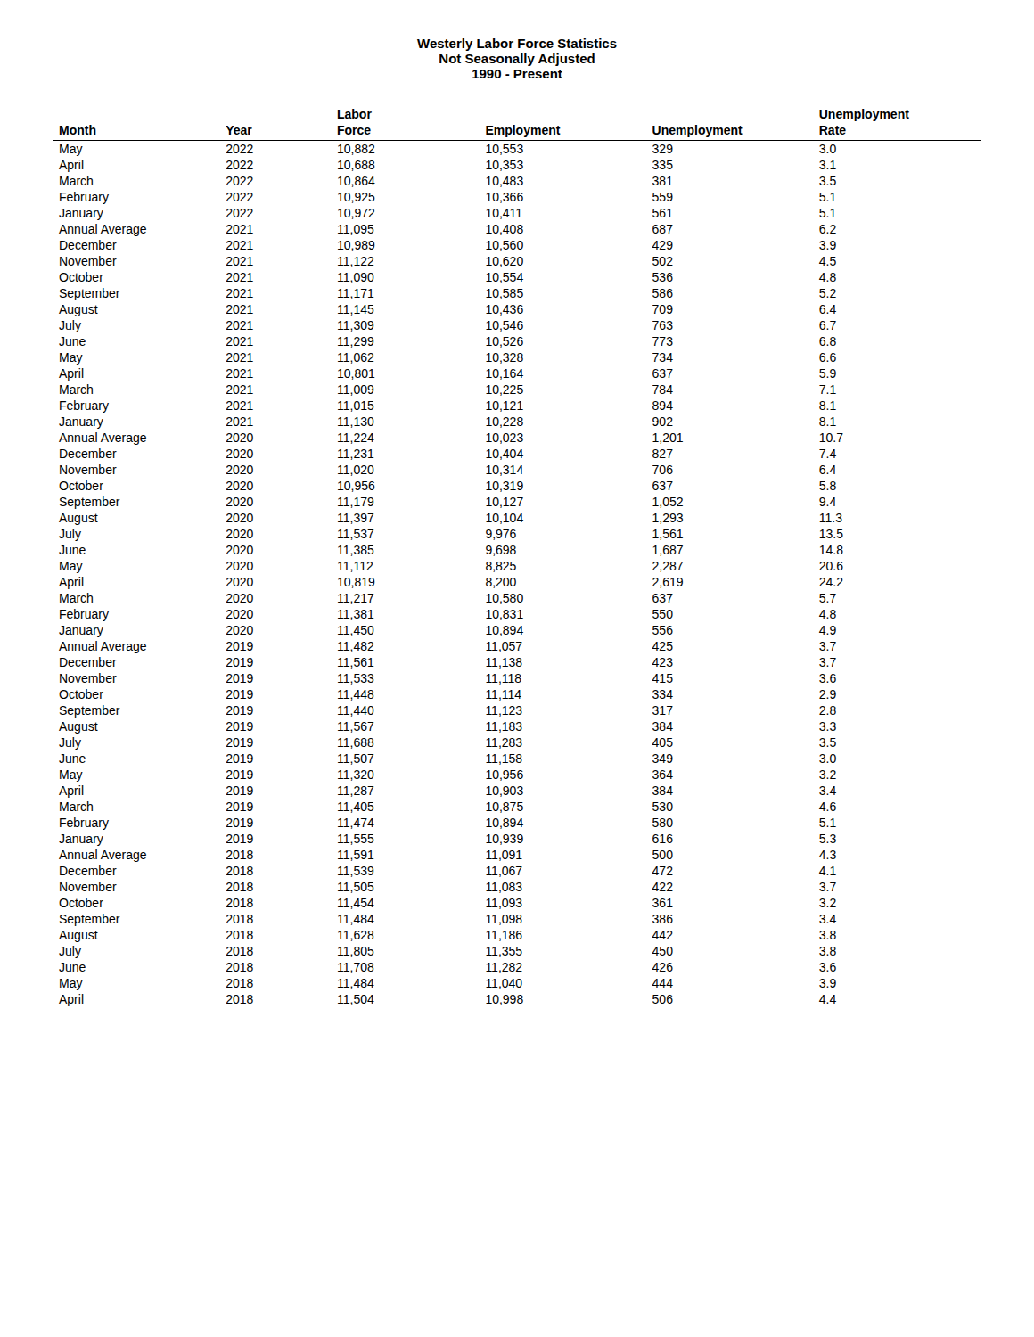Westerly Labor Force Statistics
Not Seasonally Adjusted
1990 - Present
| | | Labor | | | Unemployment |
| --- | --- | --- | --- | --- | --- |
| Month | Year | Force | Employment | Unemployment | Rate |
| May | 2022 | 10,882 | 10,553 | 329 | 3.0 |
| April | 2022 | 10,688 | 10,353 | 335 | 3.1 |
| March | 2022 | 10,864 | 10,483 | 381 | 3.5 |
| February | 2022 | 10,925 | 10,366 | 559 | 5.1 |
| January | 2022 | 10,972 | 10,411 | 561 | 5.1 |
| Annual Average | 2021 | 11,095 | 10,408 | 687 | 6.2 |
| December | 2021 | 10,989 | 10,560 | 429 | 3.9 |
| November | 2021 | 11,122 | 10,620 | 502 | 4.5 |
| October | 2021 | 11,090 | 10,554 | 536 | 4.8 |
| September | 2021 | 11,171 | 10,585 | 586 | 5.2 |
| August | 2021 | 11,145 | 10,436 | 709 | 6.4 |
| July | 2021 | 11,309 | 10,546 | 763 | 6.7 |
| June | 2021 | 11,299 | 10,526 | 773 | 6.8 |
| May | 2021 | 11,062 | 10,328 | 734 | 6.6 |
| April | 2021 | 10,801 | 10,164 | 637 | 5.9 |
| March | 2021 | 11,009 | 10,225 | 784 | 7.1 |
| February | 2021 | 11,015 | 10,121 | 894 | 8.1 |
| January | 2021 | 11,130 | 10,228 | 902 | 8.1 |
| Annual Average | 2020 | 11,224 | 10,023 | 1,201 | 10.7 |
| December | 2020 | 11,231 | 10,404 | 827 | 7.4 |
| November | 2020 | 11,020 | 10,314 | 706 | 6.4 |
| October | 2020 | 10,956 | 10,319 | 637 | 5.8 |
| September | 2020 | 11,179 | 10,127 | 1,052 | 9.4 |
| August | 2020 | 11,397 | 10,104 | 1,293 | 11.3 |
| July | 2020 | 11,537 | 9,976 | 1,561 | 13.5 |
| June | 2020 | 11,385 | 9,698 | 1,687 | 14.8 |
| May | 2020 | 11,112 | 8,825 | 2,287 | 20.6 |
| April | 2020 | 10,819 | 8,200 | 2,619 | 24.2 |
| March | 2020 | 11,217 | 10,580 | 637 | 5.7 |
| February | 2020 | 11,381 | 10,831 | 550 | 4.8 |
| January | 2020 | 11,450 | 10,894 | 556 | 4.9 |
| Annual Average | 2019 | 11,482 | 11,057 | 425 | 3.7 |
| December | 2019 | 11,561 | 11,138 | 423 | 3.7 |
| November | 2019 | 11,533 | 11,118 | 415 | 3.6 |
| October | 2019 | 11,448 | 11,114 | 334 | 2.9 |
| September | 2019 | 11,440 | 11,123 | 317 | 2.8 |
| August | 2019 | 11,567 | 11,183 | 384 | 3.3 |
| July | 2019 | 11,688 | 11,283 | 405 | 3.5 |
| June | 2019 | 11,507 | 11,158 | 349 | 3.0 |
| May | 2019 | 11,320 | 10,956 | 364 | 3.2 |
| April | 2019 | 11,287 | 10,903 | 384 | 3.4 |
| March | 2019 | 11,405 | 10,875 | 530 | 4.6 |
| February | 2019 | 11,474 | 10,894 | 580 | 5.1 |
| January | 2019 | 11,555 | 10,939 | 616 | 5.3 |
| Annual Average | 2018 | 11,591 | 11,091 | 500 | 4.3 |
| December | 2018 | 11,539 | 11,067 | 472 | 4.1 |
| November | 2018 | 11,505 | 11,083 | 422 | 3.7 |
| October | 2018 | 11,454 | 11,093 | 361 | 3.2 |
| September | 2018 | 11,484 | 11,098 | 386 | 3.4 |
| August | 2018 | 11,628 | 11,186 | 442 | 3.8 |
| July | 2018 | 11,805 | 11,355 | 450 | 3.8 |
| June | 2018 | 11,708 | 11,282 | 426 | 3.6 |
| May | 2018 | 11,484 | 11,040 | 444 | 3.9 |
| April | 2018 | 11,504 | 10,998 | 506 | 4.4 |